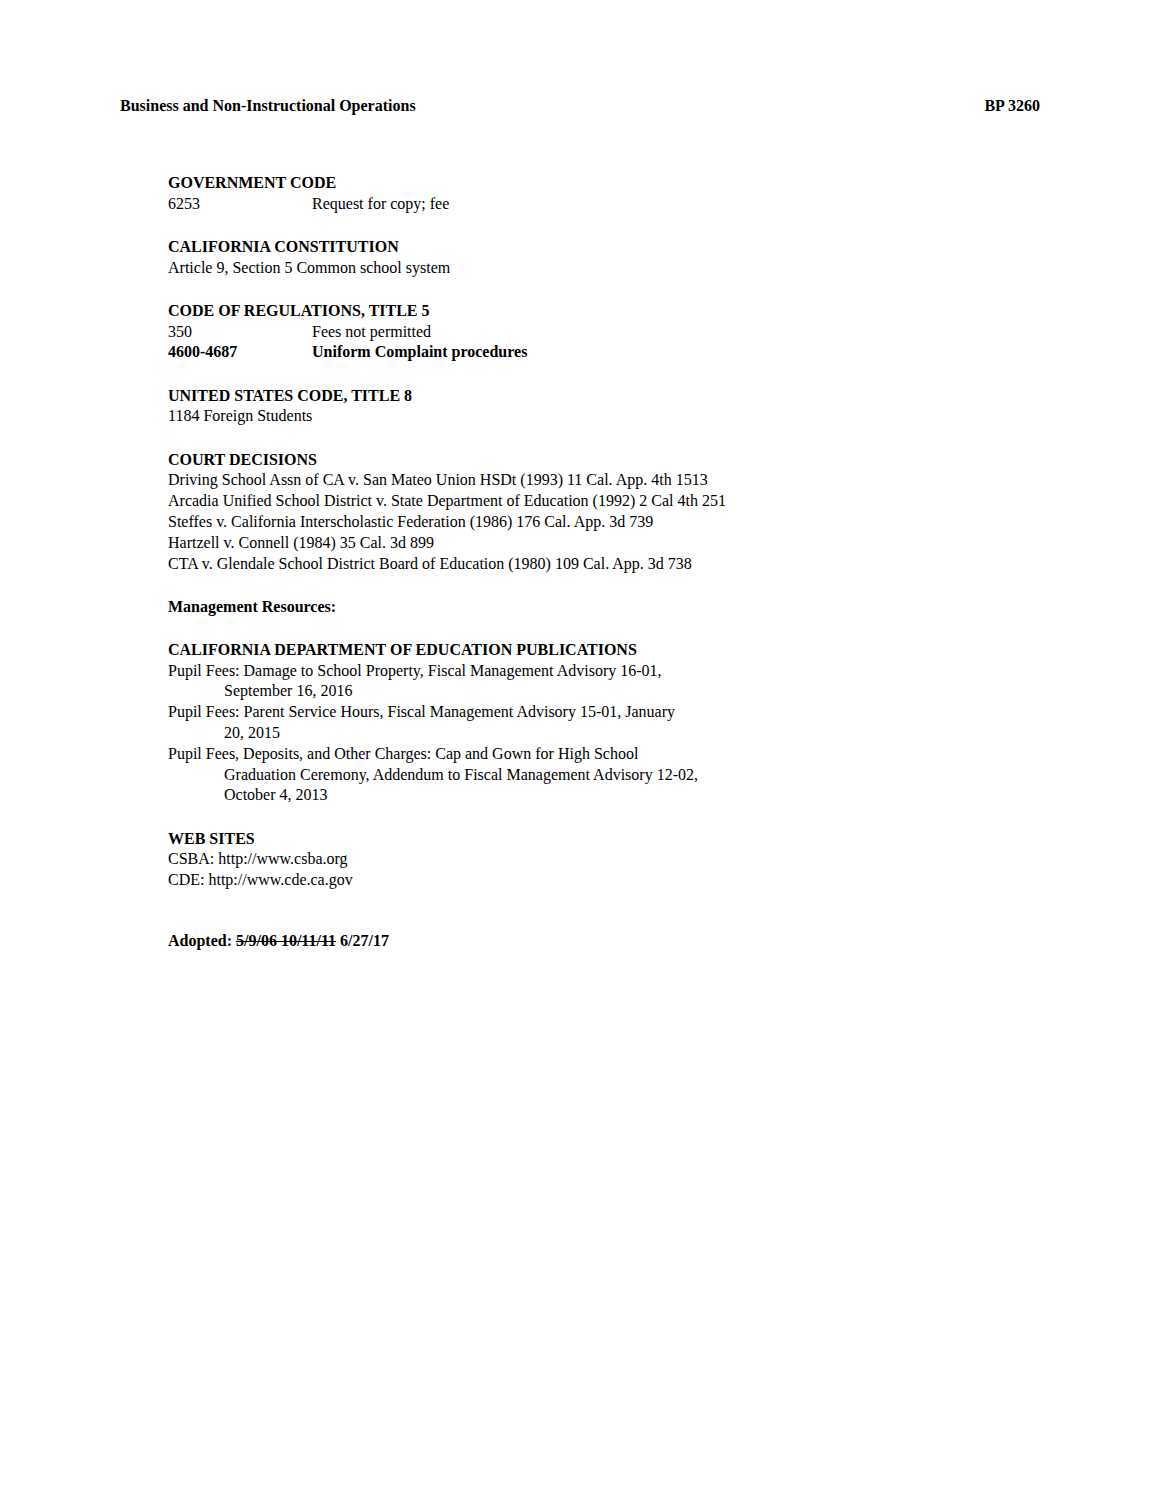Business and Non-Instructional Operations BP 3260
GOVERNMENT CODE
6253 Request for copy; fee
CALIFORNIA CONSTITUTION
Article 9, Section 5 Common school system
CODE OF REGULATIONS, TITLE 5
350 Fees not permitted
4600-4687 Uniform Complaint procedures
UNITED STATES CODE, TITLE 8
1184 Foreign Students
COURT DECISIONS
Driving School Assn of CA v. San Mateo Union HSDt (1993) 11 Cal. App. 4th 1513
Arcadia Unified School District v. State Department of Education (1992) 2 Cal 4th 251
Steffes v. California Interscholastic Federation (1986) 176 Cal. App. 3d 739
Hartzell v. Connell (1984) 35 Cal. 3d 899
CTA v. Glendale School District Board of Education (1980) 109 Cal. App. 3d 738
Management Resources:
CALIFORNIA DEPARTMENT OF EDUCATION PUBLICATIONS
Pupil Fees: Damage to School Property, Fiscal Management Advisory 16-01,
September 16, 2016
Pupil Fees: Parent Service Hours, Fiscal Management Advisory 15-01, January
20, 2015
Pupil Fees, Deposits, and Other Charges: Cap and Gown for High School
Graduation Ceremony, Addendum to Fiscal Management Advisory 12-02,
October 4, 2013
WEB SITES
CSBA: http://www.csba.org
CDE: http://www.cde.ca.gov
Adopted: 5/9/06 10/11/11 6/27/17